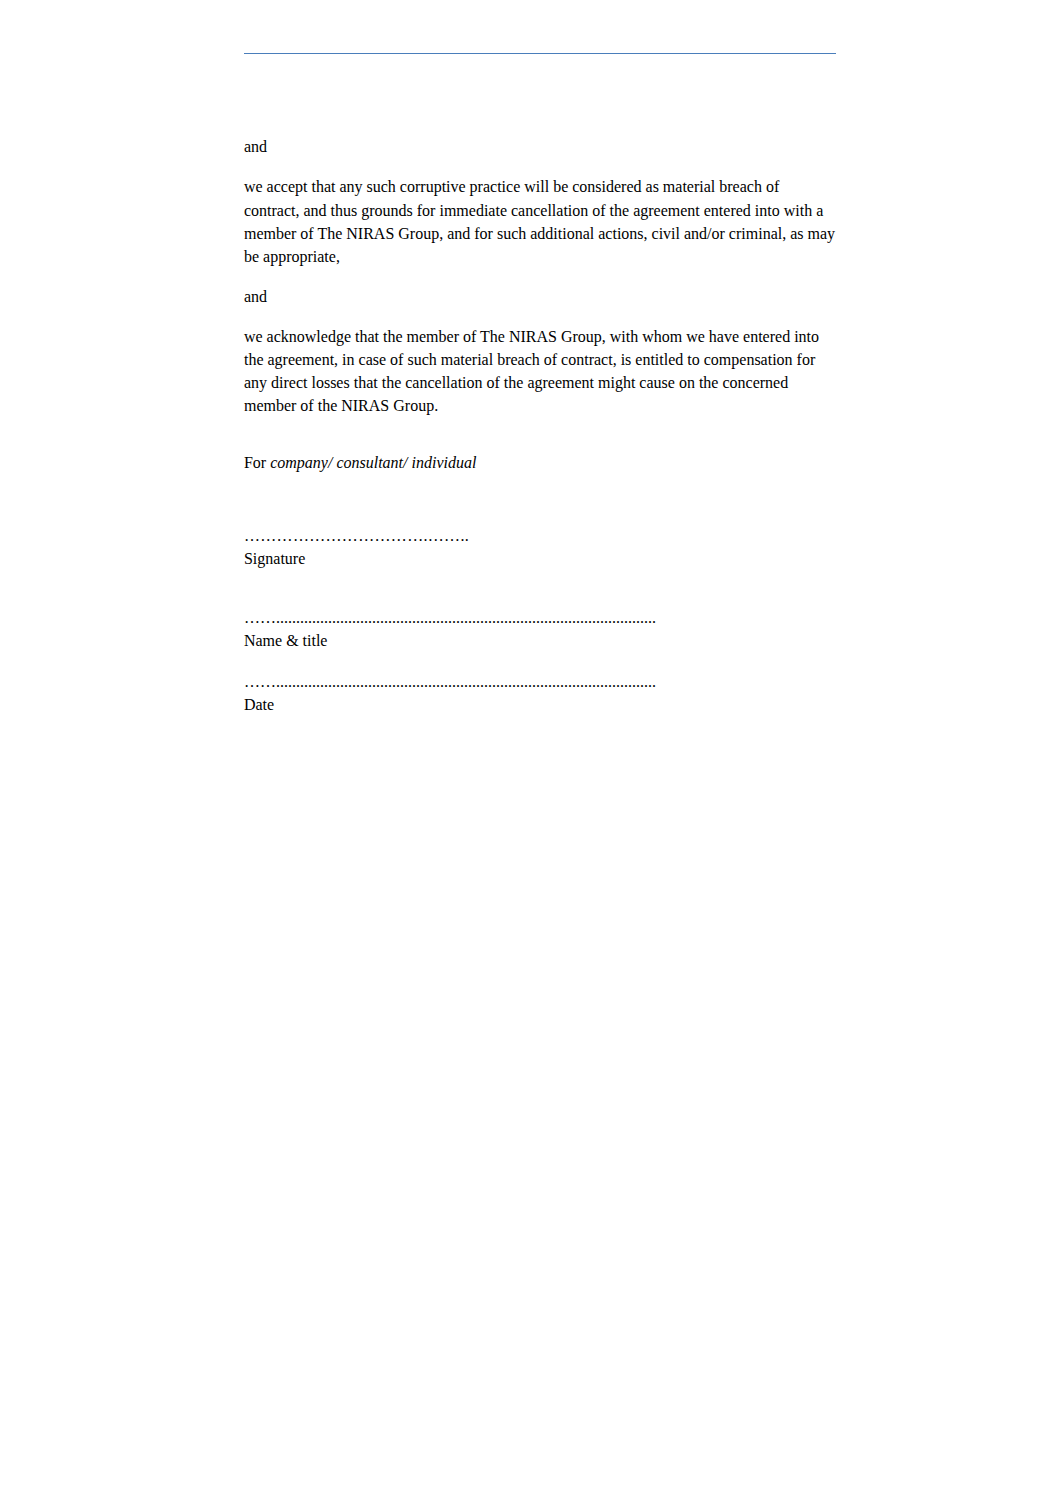and
we accept that any such corruptive practice will be considered as material breach of contract, and thus grounds for immediate cancellation of the agreement entered into with a member of The NIRAS Group, and for such additional actions, civil and/or criminal, as may be appropriate,
and
we acknowledge that the member of The NIRAS Group, with whom we have entered into the agreement, in case of such material breach of contract, is entitled to compensation for any direct losses that the cancellation of the agreement might cause on the concerned member of the NIRAS Group.
For company/ consultant/ individual
…………………………….……..
Signature
……...............................................................................................
Name & title
……...............................................................................................
Date